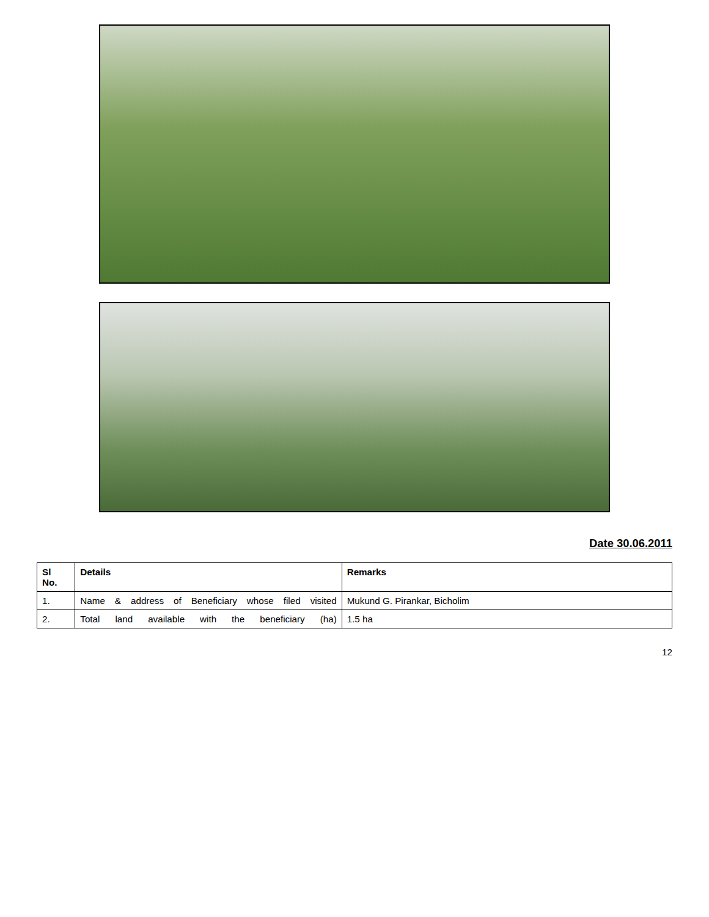Date 30.06.2011
| Sl No. | Details | Remarks |
| --- | --- | --- |
| 1. | Name & address of Beneficiary whose filed visited | Mukund G. Pirankar, Bicholim |
| 2. | Total land available with the beneficiary (ha) | 1.5 ha |
12